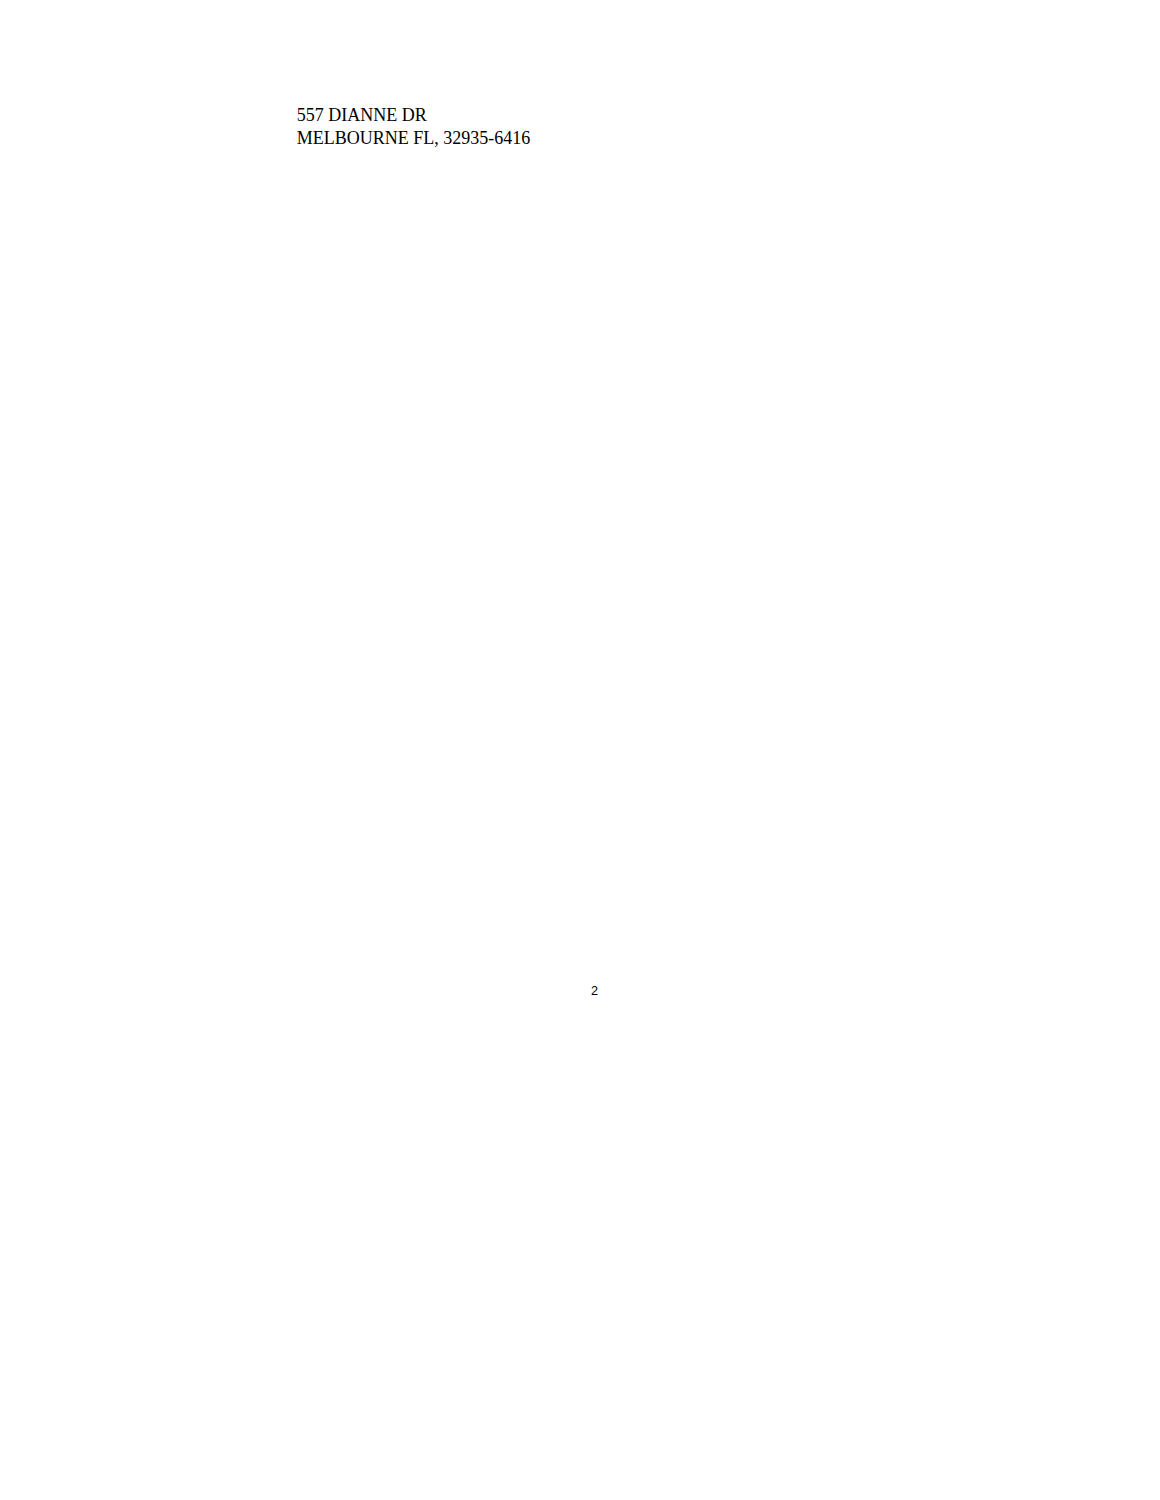557 DIANNE DR MELBOURNE FL, 32935-6416
2